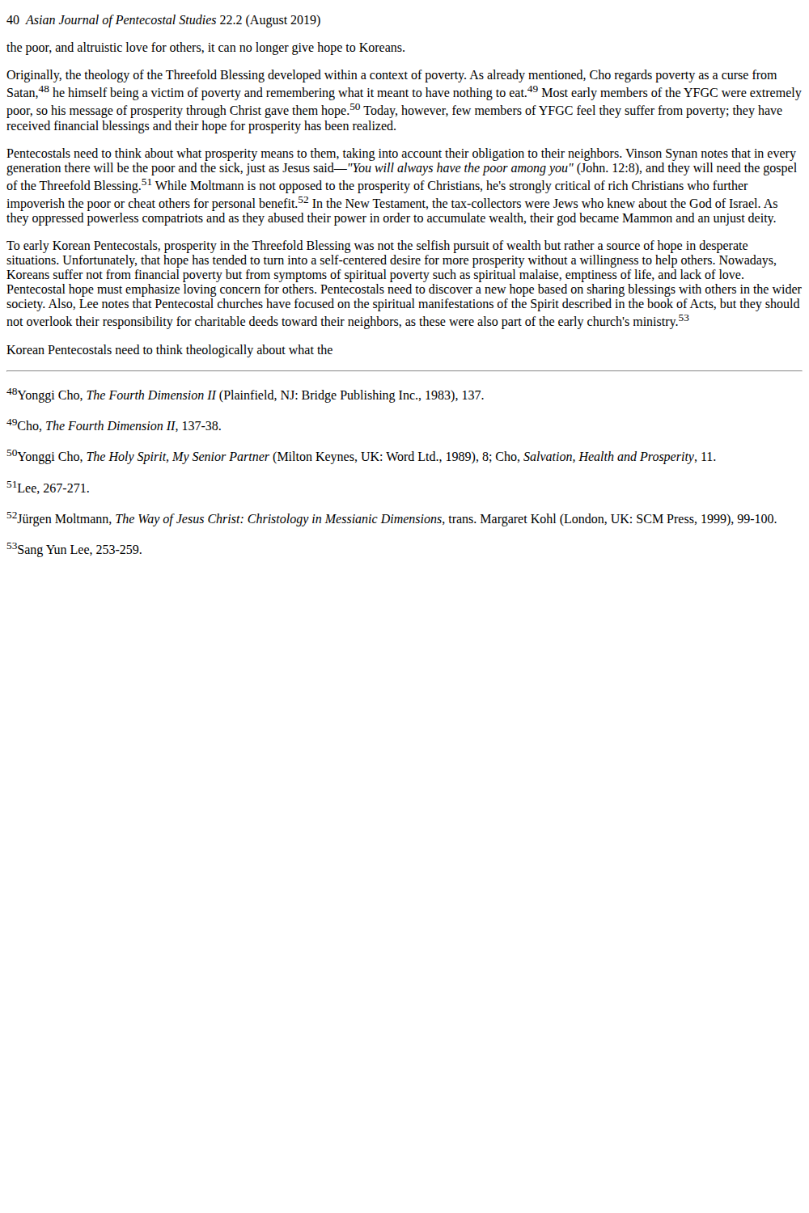40 Asian Journal of Pentecostal Studies 22.2 (August 2019)
the poor, and altruistic love for others, it can no longer give hope to Koreans.
Originally, the theology of the Threefold Blessing developed within a context of poverty. As already mentioned, Cho regards poverty as a curse from Satan,48 he himself being a victim of poverty and remembering what it meant to have nothing to eat.49 Most early members of the YFGC were extremely poor, so his message of prosperity through Christ gave them hope.50 Today, however, few members of YFGC feel they suffer from poverty; they have received financial blessings and their hope for prosperity has been realized.
Pentecostals need to think about what prosperity means to them, taking into account their obligation to their neighbors. Vinson Synan notes that in every generation there will be the poor and the sick, just as Jesus said—"You will always have the poor among you" (John. 12:8), and they will need the gospel of the Threefold Blessing.51 While Moltmann is not opposed to the prosperity of Christians, he's strongly critical of rich Christians who further impoverish the poor or cheat others for personal benefit.52 In the New Testament, the tax-collectors were Jews who knew about the God of Israel. As they oppressed powerless compatriots and as they abused their power in order to accumulate wealth, their god became Mammon and an unjust deity.
To early Korean Pentecostals, prosperity in the Threefold Blessing was not the selfish pursuit of wealth but rather a source of hope in desperate situations. Unfortunately, that hope has tended to turn into a self-centered desire for more prosperity without a willingness to help others. Nowadays, Koreans suffer not from financial poverty but from symptoms of spiritual poverty such as spiritual malaise, emptiness of life, and lack of love. Pentecostal hope must emphasize loving concern for others. Pentecostals need to discover a new hope based on sharing blessings with others in the wider society. Also, Lee notes that Pentecostal churches have focused on the spiritual manifestations of the Spirit described in the book of Acts, but they should not overlook their responsibility for charitable deeds toward their neighbors, as these were also part of the early church's ministry.53
Korean Pentecostals need to think theologically about what the
48Yonggi Cho, The Fourth Dimension II (Plainfield, NJ: Bridge Publishing Inc., 1983), 137.
49Cho, The Fourth Dimension II, 137-38.
50Yonggi Cho, The Holy Spirit, My Senior Partner (Milton Keynes, UK: Word Ltd., 1989), 8; Cho, Salvation, Health and Prosperity, 11.
51Lee, 267-271.
52Jürgen Moltmann, The Way of Jesus Christ: Christology in Messianic Dimensions, trans. Margaret Kohl (London, UK: SCM Press, 1999), 99-100.
53Sang Yun Lee, 253-259.